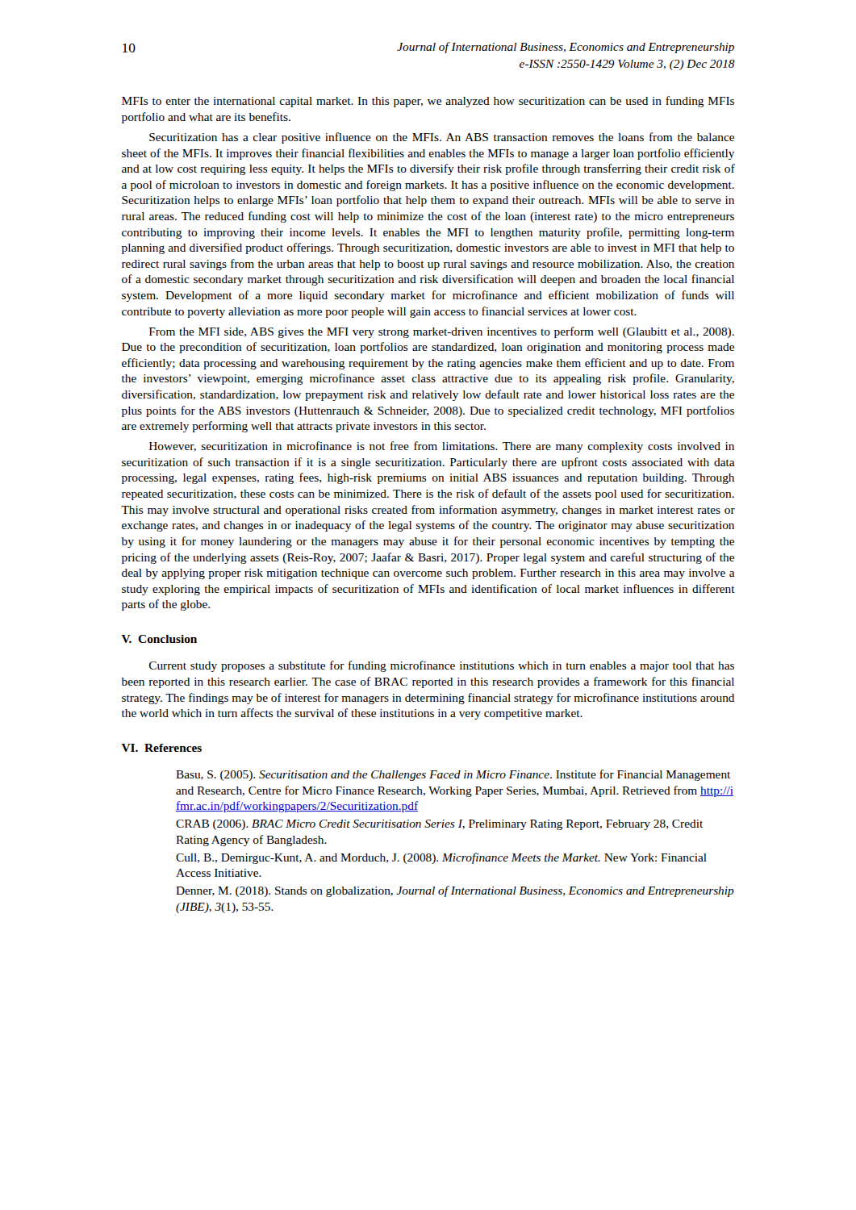10
Journal of International Business, Economics and Entrepreneurship e-ISSN :2550-1429 Volume 3, (2) Dec 2018
MFIs to enter the international capital market. In this paper, we analyzed how securitization can be used in funding MFIs portfolio and what are its benefits.
Securitization has a clear positive influence on the MFIs. An ABS transaction removes the loans from the balance sheet of the MFIs. It improves their financial flexibilities and enables the MFIs to manage a larger loan portfolio efficiently and at low cost requiring less equity. It helps the MFIs to diversify their risk profile through transferring their credit risk of a pool of microloan to investors in domestic and foreign markets. It has a positive influence on the economic development. Securitization helps to enlarge MFIs’ loan portfolio that help them to expand their outreach. MFIs will be able to serve in rural areas. The reduced funding cost will help to minimize the cost of the loan (interest rate) to the micro entrepreneurs contributing to improving their income levels. It enables the MFI to lengthen maturity profile, permitting long-term planning and diversified product offerings. Through securitization, domestic investors are able to invest in MFI that help to redirect rural savings from the urban areas that help to boost up rural savings and resource mobilization. Also, the creation of a domestic secondary market through securitization and risk diversification will deepen and broaden the local financial system. Development of a more liquid secondary market for microfinance and efficient mobilization of funds will contribute to poverty alleviation as more poor people will gain access to financial services at lower cost.
From the MFI side, ABS gives the MFI very strong market-driven incentives to perform well (Glaubitt et al., 2008). Due to the precondition of securitization, loan portfolios are standardized, loan origination and monitoring process made efficiently; data processing and warehousing requirement by the rating agencies make them efficient and up to date. From the investors’ viewpoint, emerging microfinance asset class attractive due to its appealing risk profile. Granularity, diversification, standardization, low prepayment risk and relatively low default rate and lower historical loss rates are the plus points for the ABS investors (Huttenrauch & Schneider, 2008). Due to specialized credit technology, MFI portfolios are extremely performing well that attracts private investors in this sector.
However, securitization in microfinance is not free from limitations. There are many complexity costs involved in securitization of such transaction if it is a single securitization. Particularly there are upfront costs associated with data processing, legal expenses, rating fees, high-risk premiums on initial ABS issuances and reputation building. Through repeated securitization, these costs can be minimized. There is the risk of default of the assets pool used for securitization. This may involve structural and operational risks created from information asymmetry, changes in market interest rates or exchange rates, and changes in or inadequacy of the legal systems of the country. The originator may abuse securitization by using it for money laundering or the managers may abuse it for their personal economic incentives by tempting the pricing of the underlying assets (Reis-Roy, 2007; Jaafar & Basri, 2017). Proper legal system and careful structuring of the deal by applying proper risk mitigation technique can overcome such problem. Further research in this area may involve a study exploring the empirical impacts of securitization of MFIs and identification of local market influences in different parts of the globe.
V. Conclusion
Current study proposes a substitute for funding microfinance institutions which in turn enables a major tool that has been reported in this research earlier. The case of BRAC reported in this research provides a framework for this financial strategy. The findings may be of interest for managers in determining financial strategy for microfinance institutions around the world which in turn affects the survival of these institutions in a very competitive market.
VI. References
Basu, S. (2005). Securitisation and the Challenges Faced in Micro Finance. Institute for Financial Management and Research, Centre for Micro Finance Research, Working Paper Series, Mumbai, April. Retrieved from http://ifmr.ac.in/pdf/workingpapers/2/Securitization.pdf
CRAB (2006). BRAC Micro Credit Securitisation Series I, Preliminary Rating Report, February 28, Credit Rating Agency of Bangladesh.
Cull, B., Demirguc-Kunt, A. and Morduch, J. (2008). Microfinance Meets the Market. New York: Financial Access Initiative.
Denner, M. (2018). Stands on globalization, Journal of International Business, Economics and Entrepreneurship (JIBE), 3(1), 53-55.